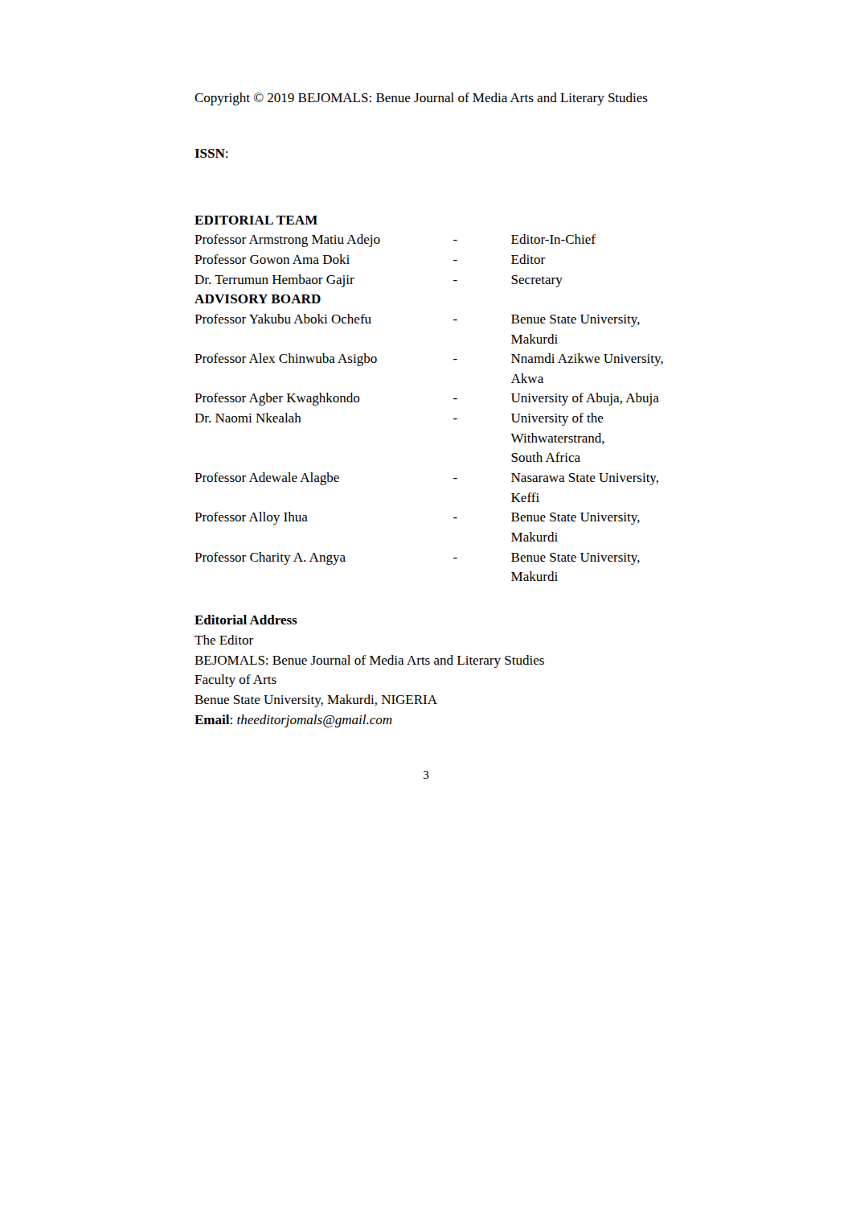Copyright © 2019 BEJOMALS: Benue Journal of Media Arts and Literary Studies
ISSN:
EDITORIAL TEAM
| Professor Armstrong Matiu Adejo | - | Editor-In-Chief |
| Professor Gowon Ama Doki | - | Editor |
| Dr. Terrumun Hembaor Gajir | - | Secretary |
ADVISORY BOARD
| Professor Yakubu Aboki Ochefu | - | Benue State University, Makurdi |
| Professor Alex Chinwuba Asigbo | - | Nnamdi Azikwe University, Akwa |
| Professor Agber Kwaghkondo | - | University of Abuja, Abuja |
| Dr. Naomi Nkealah | - | University of the Withwaterstrand, South Africa |
| Professor Adewale Alagbe | - | Nasarawa State University, Keffi |
| Professor Alloy Ihua | - | Benue State University, Makurdi |
| Professor Charity A. Angya | - | Benue State University, Makurdi |
Editorial Address
The Editor
BEJOMALS: Benue Journal of Media Arts and Literary Studies
Faculty of Arts
Benue State University, Makurdi, NIGERIA
Email: theeditorjomals@gmail.com
3